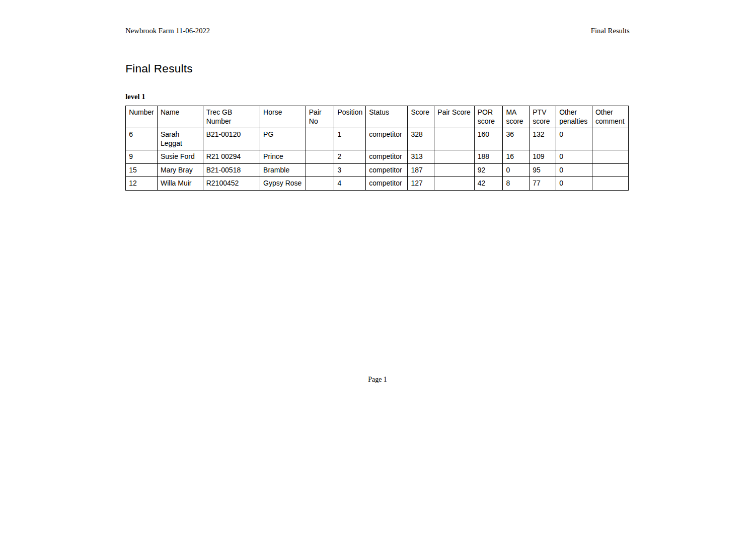Newbrook Farm 11-06-2022 Final Results
Final Results
level 1
| Number | Name | Trec GB Number | Horse | Pair No | Position | Status | Score | Pair Score | POR score | MA score | PTV score | Other penalties | Other comment |
| --- | --- | --- | --- | --- | --- | --- | --- | --- | --- | --- | --- | --- | --- |
| 6 | Sarah Leggat | B21-00120 | PG | | 1 | competitor | 328 | | 160 | 36 | 132 | 0 | |
| 9 | Susie Ford | R21 00294 | Prince | | 2 | competitor | 313 | | 188 | 16 | 109 | 0 | |
| 15 | Mary Bray | B21-00518 | Bramble | | 3 | competitor | 187 | | 92 | 0 | 95 | 0 | |
| 12 | Willa Muir | R2100452 | Gypsy Rose | | 4 | competitor | 127 | | 42 | 8 | 77 | 0 | |
Page 1